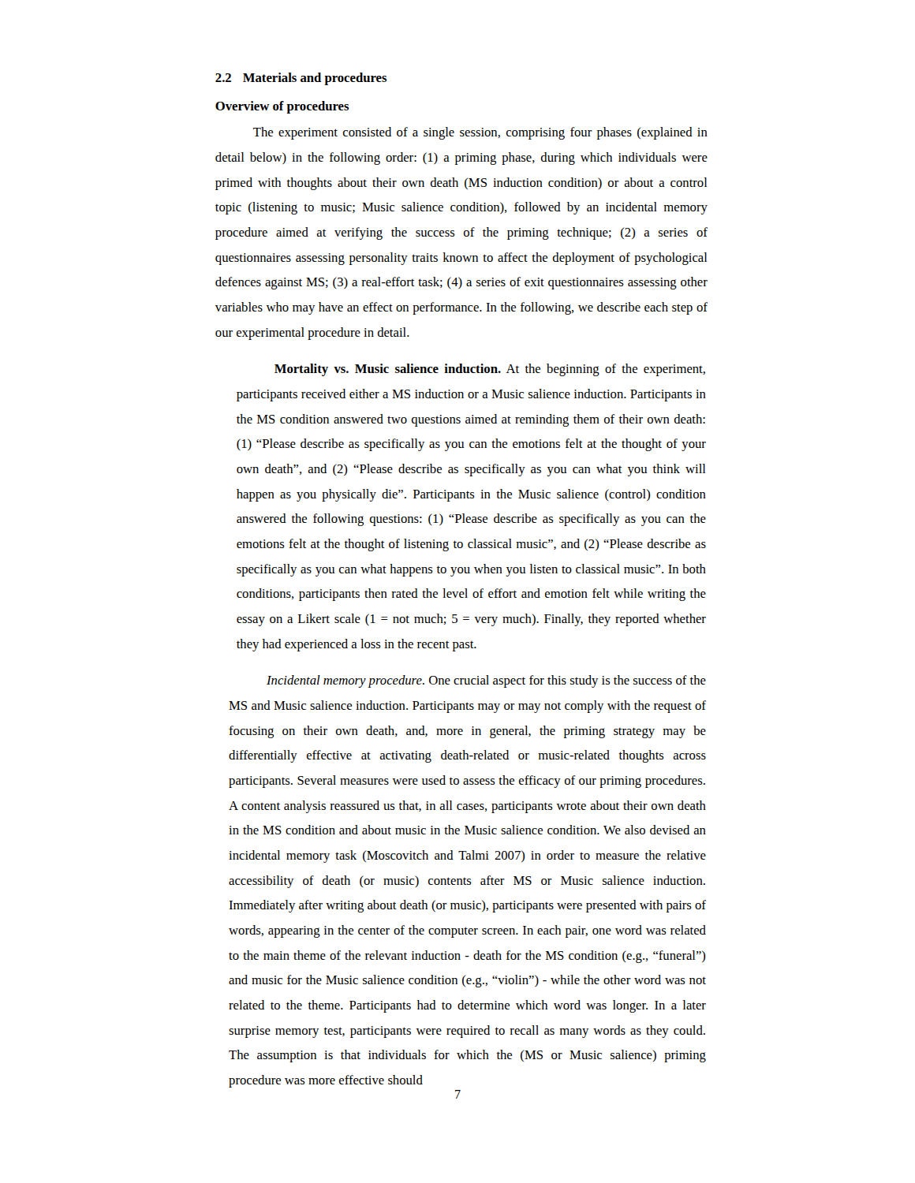2.2 Materials and procedures
Overview of procedures
The experiment consisted of a single session, comprising four phases (explained in detail below) in the following order: (1) a priming phase, during which individuals were primed with thoughts about their own death (MS induction condition) or about a control topic (listening to music; Music salience condition), followed by an incidental memory procedure aimed at verifying the success of the priming technique; (2) a series of questionnaires assessing personality traits known to affect the deployment of psychological defences against MS; (3) a real-effort task; (4) a series of exit questionnaires assessing other variables who may have an effect on performance. In the following, we describe each step of our experimental procedure in detail.
Mortality vs. Music salience induction. At the beginning of the experiment, participants received either a MS induction or a Music salience induction. Participants in the MS condition answered two questions aimed at reminding them of their own death: (1) “Please describe as specifically as you can the emotions felt at the thought of your own death”, and (2) “Please describe as specifically as you can what you think will happen as you physically die”. Participants in the Music salience (control) condition answered the following questions: (1) “Please describe as specifically as you can the emotions felt at the thought of listening to classical music”, and (2) “Please describe as specifically as you can what happens to you when you listen to classical music”. In both conditions, participants then rated the level of effort and emotion felt while writing the essay on a Likert scale (1 = not much; 5 = very much). Finally, they reported whether they had experienced a loss in the recent past.
Incidental memory procedure. One crucial aspect for this study is the success of the MS and Music salience induction. Participants may or may not comply with the request of focusing on their own death, and, more in general, the priming strategy may be differentially effective at activating death-related or music-related thoughts across participants. Several measures were used to assess the efficacy of our priming procedures. A content analysis reassured us that, in all cases, participants wrote about their own death in the MS condition and about music in the Music salience condition. We also devised an incidental memory task (Moscovitch and Talmi 2007) in order to measure the relative accessibility of death (or music) contents after MS or Music salience induction. Immediately after writing about death (or music), participants were presented with pairs of words, appearing in the center of the computer screen. In each pair, one word was related to the main theme of the relevant induction - death for the MS condition (e.g., “funeral”) and music for the Music salience condition (e.g., “violin”) - while the other word was not related to the theme. Participants had to determine which word was longer. In a later surprise memory test, participants were required to recall as many words as they could. The assumption is that individuals for which the (MS or Music salience) priming procedure was more effective should
7